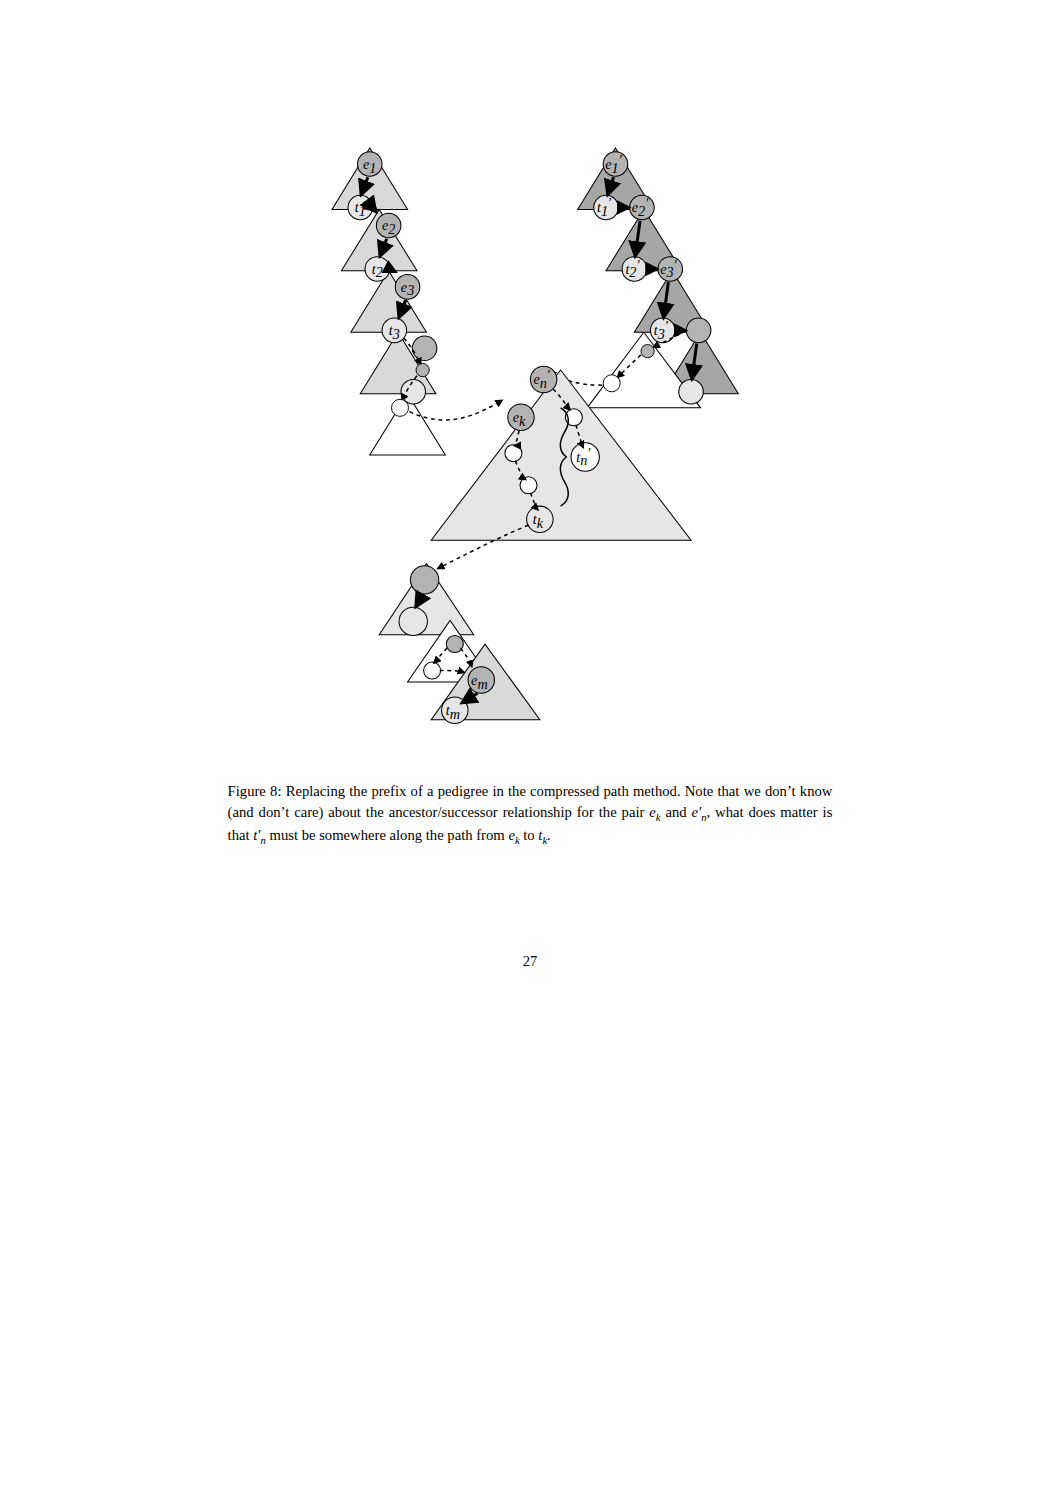Diagram of replacing the prefix of a pedigree in the compressed path method A chain of overlapping triangles containing labelled nodes e1, t1, e2, t2, e3, t3 on the left; a second chain with e1', t1', e2', t2', e3', t3' on the upper right; both chains lead by dotted arrows into a large central triangle containing nodes e_n', e_k, t_n', t_k; from t_k a dotted arrow leads down to a lower chain of triangles ending in nodes e_m and t_m. e1 t1 e2 t2 e3 t3 e1′ t1′ e2′ t2′ e3′ t3′ en′ ek tn′ tk em tm
Figure 8: Replacing the prefix of a pedigree in the compressed path method. Note that we don’t know (and don’t care) about the ancestor/successor relationship for the pair ek and e′n, what does matter is that t′n must be somewhere along the path from ek to tk.
27